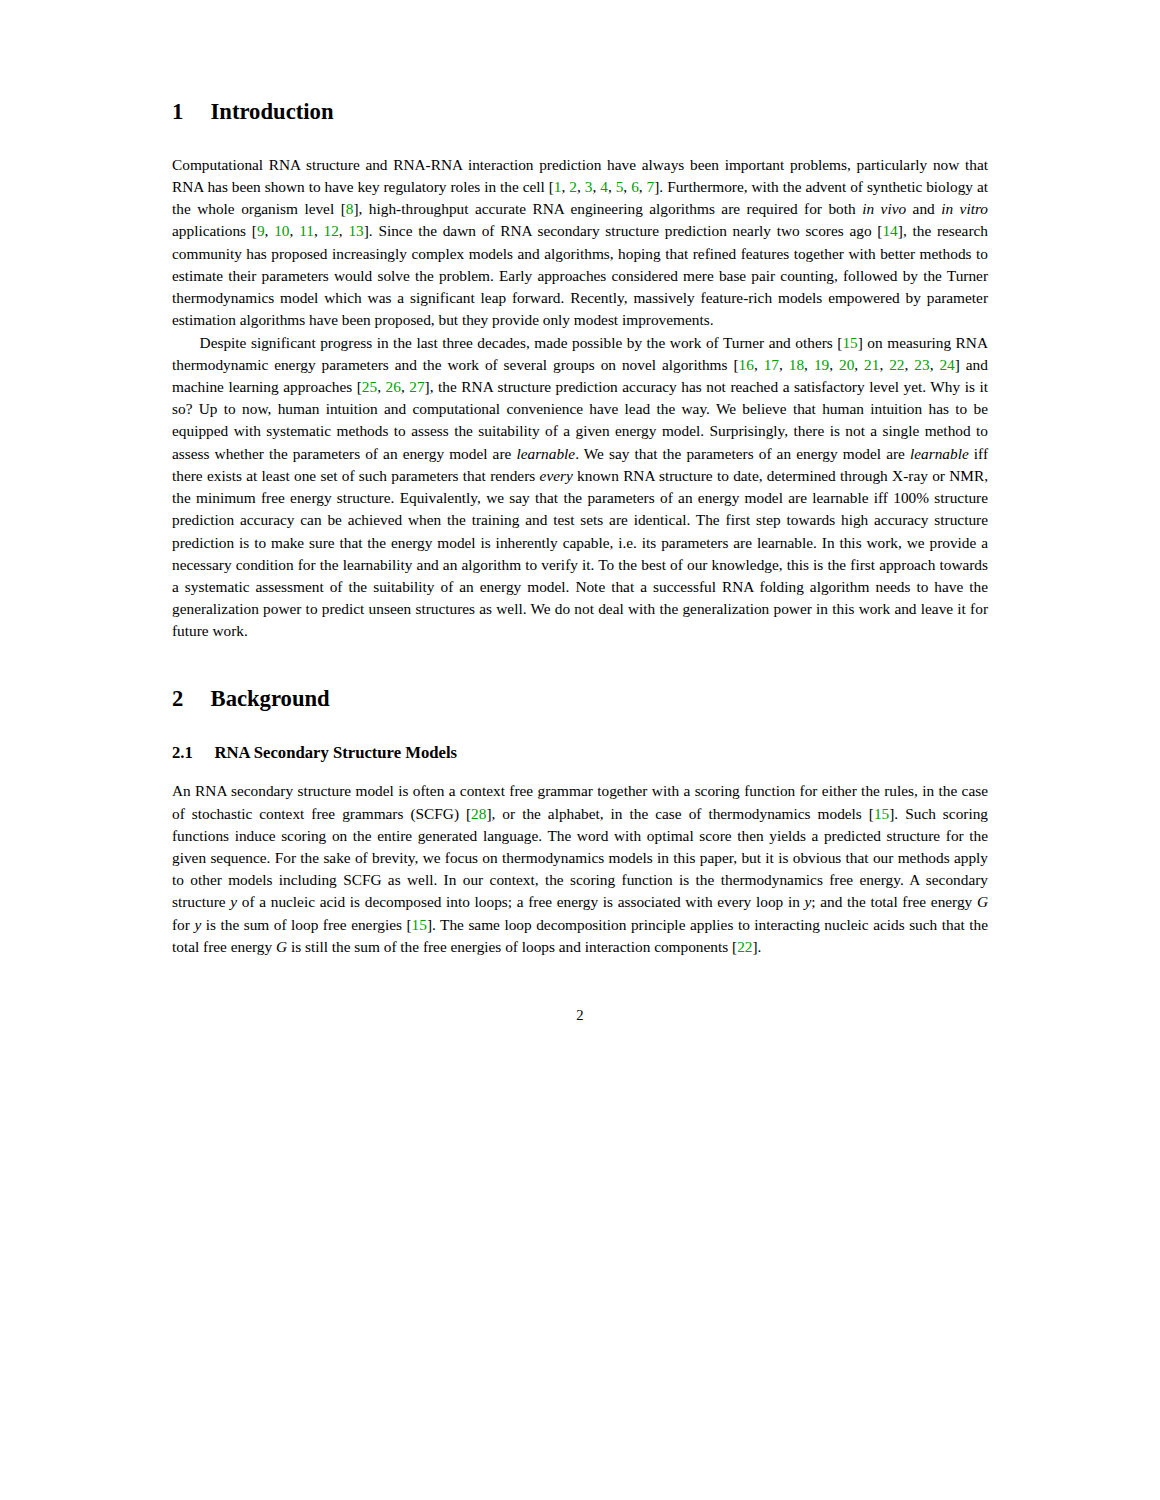1 Introduction
Computational RNA structure and RNA-RNA interaction prediction have always been important problems, particularly now that RNA has been shown to have key regulatory roles in the cell [1, 2, 3, 4, 5, 6, 7]. Furthermore, with the advent of synthetic biology at the whole organism level [8], high-throughput accurate RNA engineering algorithms are required for both in vivo and in vitro applications [9, 10, 11, 12, 13]. Since the dawn of RNA secondary structure prediction nearly two scores ago [14], the research community has proposed increasingly complex models and algorithms, hoping that refined features together with better methods to estimate their parameters would solve the problem. Early approaches considered mere base pair counting, followed by the Turner thermodynamics model which was a significant leap forward. Recently, massively feature-rich models empowered by parameter estimation algorithms have been proposed, but they provide only modest improvements.
Despite significant progress in the last three decades, made possible by the work of Turner and others [15] on measuring RNA thermodynamic energy parameters and the work of several groups on novel algorithms [16, 17, 18, 19, 20, 21, 22, 23, 24] and machine learning approaches [25, 26, 27], the RNA structure prediction accuracy has not reached a satisfactory level yet. Why is it so? Up to now, human intuition and computational convenience have lead the way. We believe that human intuition has to be equipped with systematic methods to assess the suitability of a given energy model. Surprisingly, there is not a single method to assess whether the parameters of an energy model are learnable. We say that the parameters of an energy model are learnable iff there exists at least one set of such parameters that renders every known RNA structure to date, determined through X-ray or NMR, the minimum free energy structure. Equivalently, we say that the parameters of an energy model are learnable iff 100% structure prediction accuracy can be achieved when the training and test sets are identical. The first step towards high accuracy structure prediction is to make sure that the energy model is inherently capable, i.e. its parameters are learnable. In this work, we provide a necessary condition for the learnability and an algorithm to verify it. To the best of our knowledge, this is the first approach towards a systematic assessment of the suitability of an energy model. Note that a successful RNA folding algorithm needs to have the generalization power to predict unseen structures as well. We do not deal with the generalization power in this work and leave it for future work.
2 Background
2.1 RNA Secondary Structure Models
An RNA secondary structure model is often a context free grammar together with a scoring function for either the rules, in the case of stochastic context free grammars (SCFG) [28], or the alphabet, in the case of thermodynamics models [15]. Such scoring functions induce scoring on the entire generated language. The word with optimal score then yields a predicted structure for the given sequence. For the sake of brevity, we focus on thermodynamics models in this paper, but it is obvious that our methods apply to other models including SCFG as well. In our context, the scoring function is the thermodynamics free energy. A secondary structure y of a nucleic acid is decomposed into loops; a free energy is associated with every loop in y; and the total free energy G for y is the sum of loop free energies [15]. The same loop decomposition principle applies to interacting nucleic acids such that the total free energy G is still the sum of the free energies of loops and interaction components [22].
2